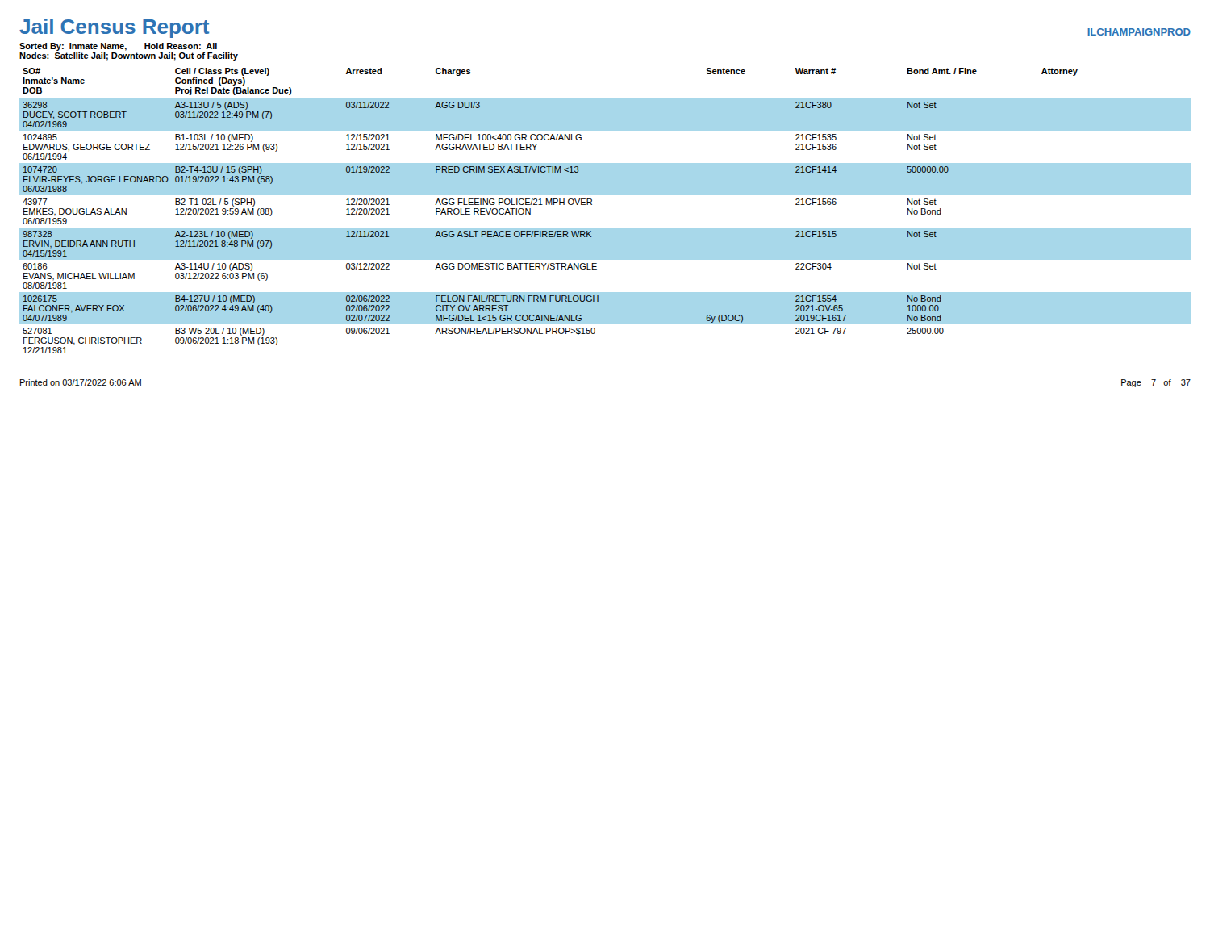ILCHAMPAIGNPROD
Jail Census Report
Sorted By: Inmate Name, Hold Reason: All
Nodes: Satellite Jail; Downtown Jail; Out of Facility
| SO# Inmate's Name DOB | Cell / Class Pts (Level) Confined (Days) Proj Rel Date (Balance Due) | Arrested | Charges | Sentence | Warrant # | Bond Amt. / Fine | Attorney |
| --- | --- | --- | --- | --- | --- | --- | --- |
| 36298 DUCEY, SCOTT ROBERT 04/02/1969 | A3-113U / 5 (ADS) 03/11/2022 12:49 PM (7) | 03/11/2022 | AGG DUI/3 | | 21CF380 | Not Set | |
| 1024895 EDWARDS, GEORGE CORTEZ 06/19/1994 | B1-103L / 10 (MED) 12/15/2021 12:26 PM (93) | 12/15/2021 12/15/2021 | MFG/DEL 100<400 GR COCA/ANLG AGGRAVATED BATTERY | | 21CF1535 21CF1536 | Not Set Not Set | |
| 1074720 ELVIR-REYES, JORGE LEONARDO 06/03/1988 | B2-T4-13U / 15 (SPH) 01/19/2022 1:43 PM (58) | 01/19/2022 | PRED CRIM SEX ASLT/VICTIM <13 | | 21CF1414 | 500000.00 | |
| 43977 EMKES, DOUGLAS ALAN 06/08/1959 | B2-T1-02L / 5 (SPH) 12/20/2021 9:59 AM (88) | 12/20/2021 12/20/2021 | AGG FLEEING POLICE/21 MPH OVER PAROLE REVOCATION | | 21CF1566 | Not Set No Bond | |
| 987328 ERVIN, DEIDRA ANN RUTH 04/15/1991 | A2-123L / 10 (MED) 12/11/2021 8:48 PM (97) | 12/11/2021 | AGG ASLT PEACE OFF/FIRE/ER WRK | | 21CF1515 | Not Set | |
| 60186 EVANS, MICHAEL WILLIAM 08/08/1981 | A3-114U / 10 (ADS) 03/12/2022 6:03 PM (6) | 03/12/2022 | AGG DOMESTIC BATTERY/STRANGLE | | 22CF304 | Not Set | |
| 1026175 FALCONER, AVERY FOX 04/07/1989 | B4-127U / 10 (MED) 02/06/2022 4:49 AM (40) | 02/06/2022 02/06/2022 02/07/2022 | FELON FAIL/RETURN FRM FURLOUGH CITY OV ARREST MFG/DEL 1<15 GR COCAINE/ANLG | 6y (DOC) | 21CF1554 2021-OV-65 2019CF1617 | No Bond 1000.00 No Bond | |
| 527081 FERGUSON, CHRISTOPHER 12/21/1981 | B3-W5-20L / 10 (MED) 09/06/2021 1:18 PM (193) | 09/06/2021 | ARSON/REAL/PERSONAL PROP>$150 | | 2021 CF 797 | 25000.00 | |
Printed on 03/17/2022 6:06 AM Page 7 of 37